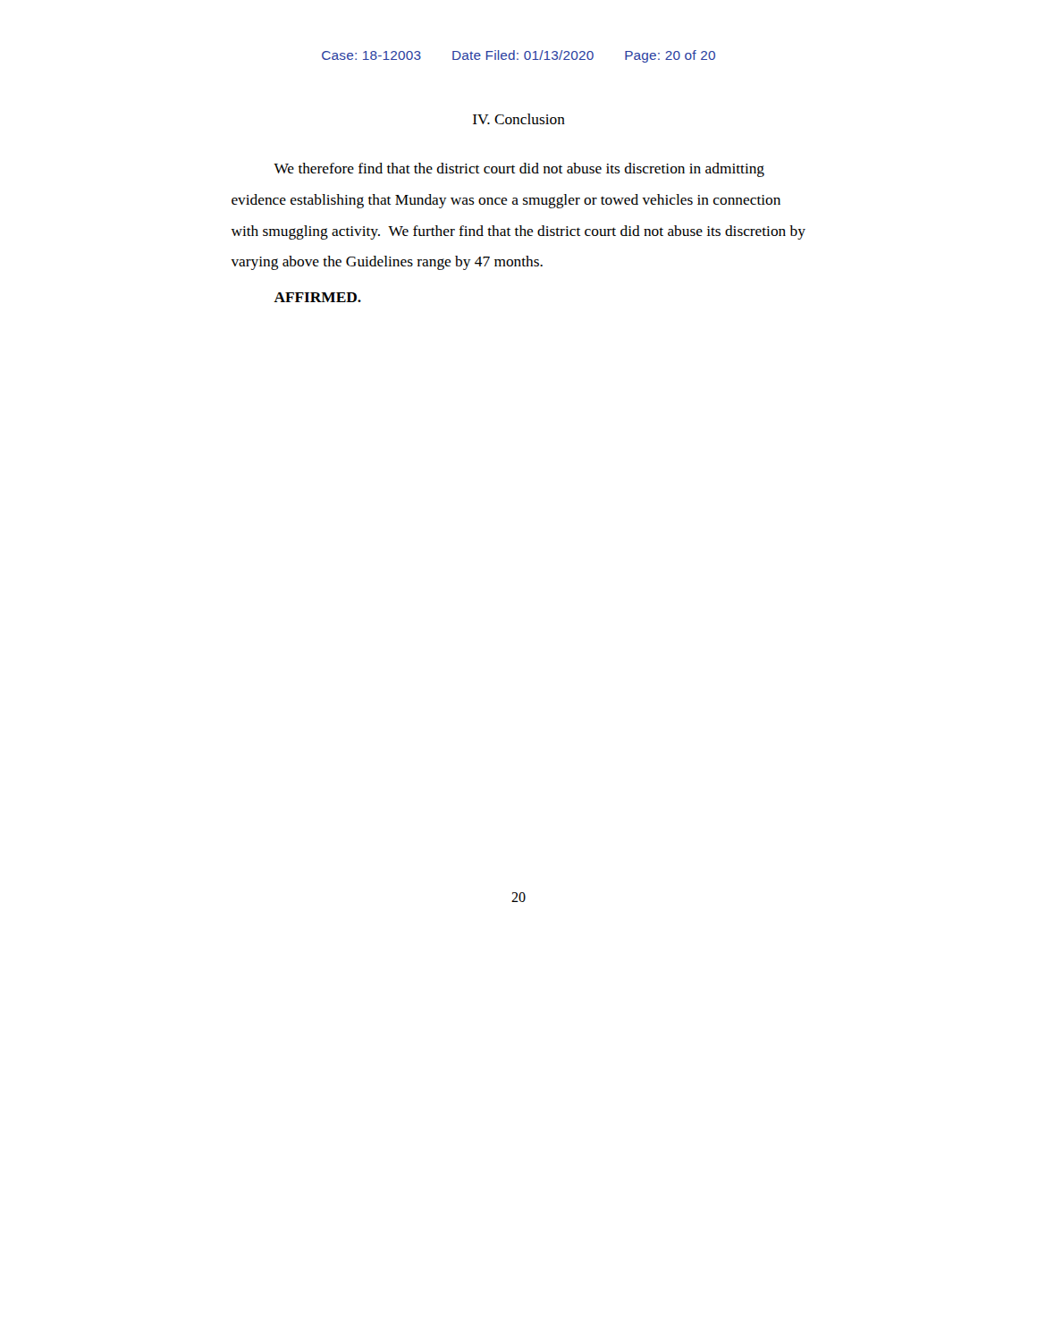Case: 18-12003 Date Filed: 01/13/2020 Page: 20 of 20
IV. Conclusion
We therefore find that the district court did not abuse its discretion in admitting evidence establishing that Munday was once a smuggler or towed vehicles in connection with smuggling activity. We further find that the district court did not abuse its discretion by varying above the Guidelines range by 47 months.
AFFIRMED.
20